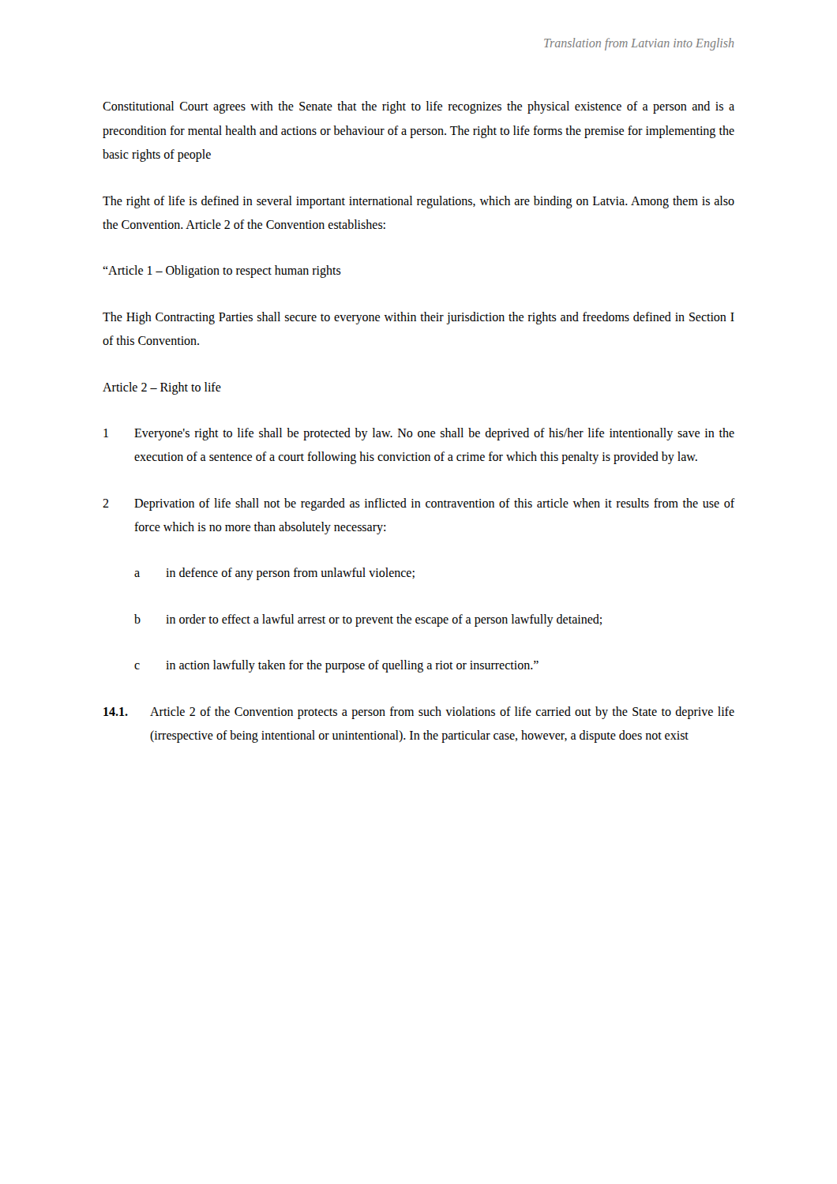Translation from Latvian into English
Constitutional Court agrees with the Senate that the right to life recognizes the physical existence of a person and is a precondition for mental health and actions or behaviour of a person. The right to life forms the premise for implementing the basic rights of people
The right of life is defined in several important international regulations, which are binding on Latvia. Among them is also the Convention. Article 2 of the Convention establishes:
“Article 1 – Obligation to respect human rights
The High Contracting Parties shall secure to everyone within their jurisdiction the rights and freedoms defined in Section I of this Convention.
Article 2 – Right to life
1
Everyone's right to life shall be protected by law. No one shall be deprived of his/her life intentionally save in the execution of a sentence of a court following his conviction of a crime for which this penalty is provided by law.
2
Deprivation of life shall not be regarded as inflicted in contravention of this article when it results from the use of force which is no more than absolutely necessary:
a
in defence of any person from unlawful violence;
b
in order to effect a lawful arrest or to prevent the escape of a person lawfully detained;
c
in action lawfully taken for the purpose of quelling a riot or insurrection.”
14.1.
Article 2 of the Convention protects a person from such violations of life carried out by the State to deprive life (irrespective of being intentional or unintentional). In the particular case, however, a dispute does not exist